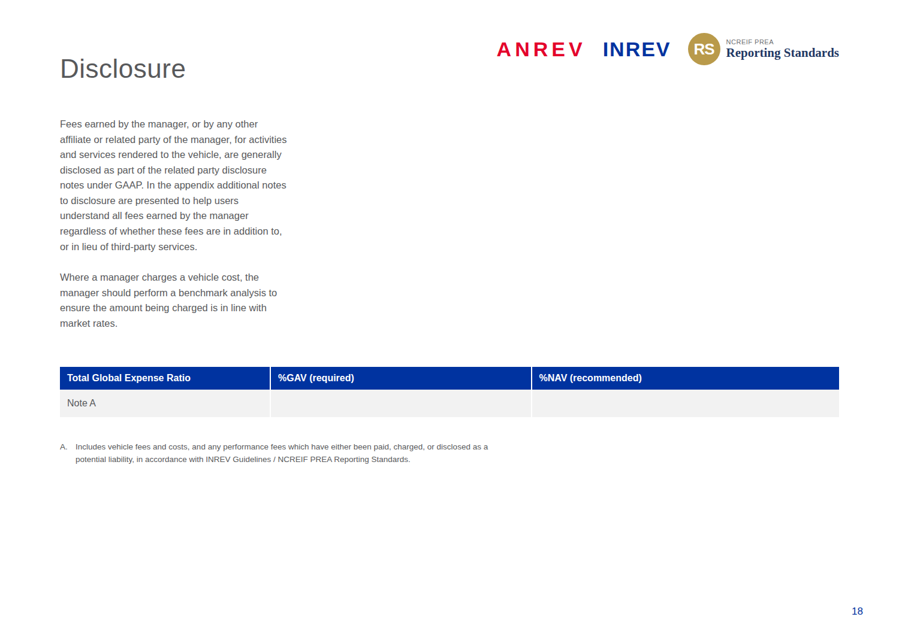ANREV
INREV
RS
NCREIF PREA
Reporting Standards
Disclosure
Fees earned by the manager, or by any other affiliate or related party of the manager, for activities and services rendered to the vehicle, are generally disclosed as part of the related party disclosure notes under GAAP. In the appendix additional notes to disclosure are presented to help users understand all fees earned by the manager regardless of whether these fees are in addition to, or in lieu of third-party services.
Where a manager charges a vehicle cost, the manager should perform a benchmark analysis to ensure the amount being charged is in line with market rates.
| Total Global Expense Ratio | %GAV (required) | %NAV (recommended) |
| --- | --- | --- |
| Note A | | |
A. Includes vehicle fees and costs, and any performance fees which have either been paid, charged, or disclosed as a potential liability, in accordance with INREV Guidelines / NCREIF PREA Reporting Standards.
18